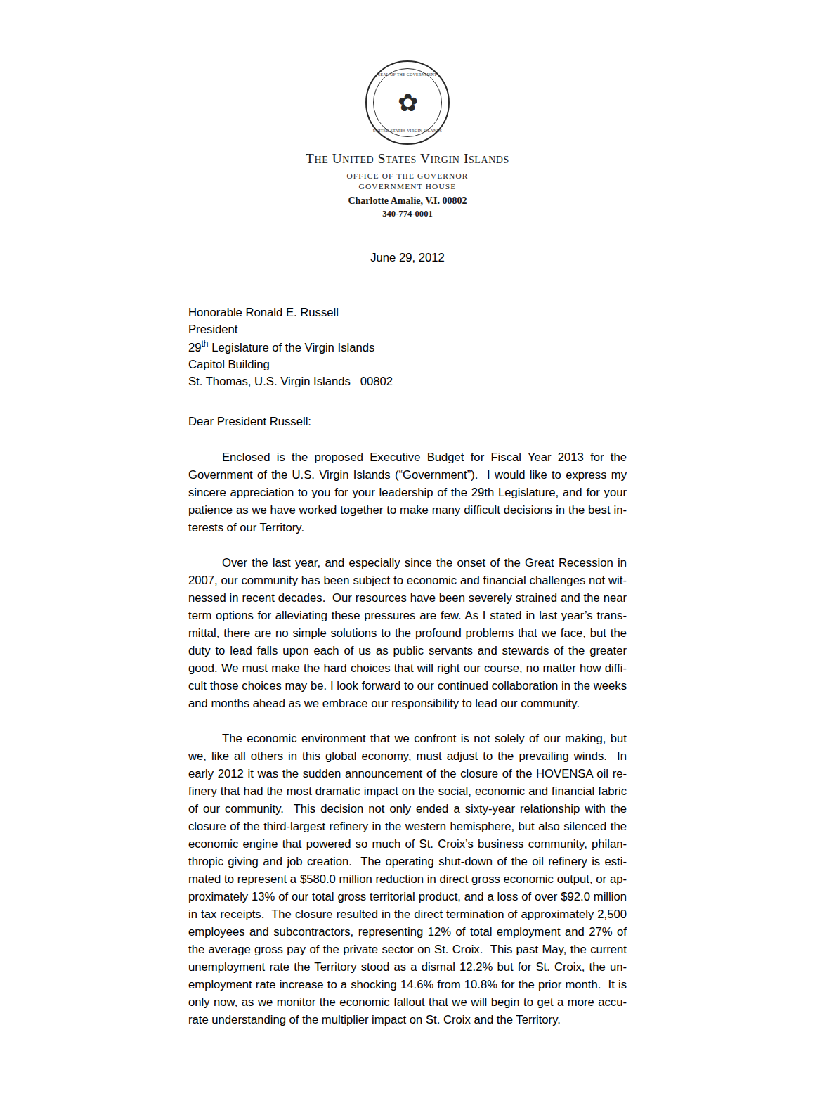Seal of the Government
✿
United States Virgin Islands
The United States Virgin Islands
Office of the Governor
Government House
Charlotte Amalie, V.I. 00802
340-774-0001
June 29, 2012
Honorable Ronald E. Russell
President
29th Legislature of the Virgin Islands
Capitol Building
St. Thomas, U.S. Virgin Islands 00802
Dear President Russell:
Enclosed is the proposed Executive Budget for Fiscal Year 2013 for the Government of the U.S. Virgin Islands (“Government”). I would like to express my sincere appreciation to you for your leadership of the 29th Legislature, and for your patience as we have worked together to make many difficult decisions in the best interests of our Territory.
Over the last year, and especially since the onset of the Great Recession in 2007, our community has been subject to economic and financial challenges not witnessed in recent decades. Our resources have been severely strained and the near term options for alleviating these pressures are few. As I stated in last year’s transmittal, there are no simple solutions to the profound problems that we face, but the duty to lead falls upon each of us as public servants and stewards of the greater good. We must make the hard choices that will right our course, no matter how difficult those choices may be. I look forward to our continued collaboration in the weeks and months ahead as we embrace our responsibility to lead our community.
The economic environment that we confront is not solely of our making, but we, like all others in this global economy, must adjust to the prevailing winds. In early 2012 it was the sudden announcement of the closure of the HOVENSA oil refinery that had the most dramatic impact on the social, economic and financial fabric of our community. This decision not only ended a sixty-year relationship with the closure of the third-largest refinery in the western hemisphere, but also silenced the economic engine that powered so much of St. Croix’s business community, philanthropic giving and job creation. The operating shut-down of the oil refinery is estimated to represent a $580.0 million reduction in direct gross economic output, or approximately 13% of our total gross territorial product, and a loss of over $92.0 million in tax receipts. The closure resulted in the direct termination of approximately 2,500 employees and subcontractors, representing 12% of total employment and 27% of the average gross pay of the private sector on St. Croix. This past May, the current unemployment rate the Territory stood as a dismal 12.2% but for St. Croix, the unemployment rate increase to a shocking 14.6% from 10.8% for the prior month. It is only now, as we monitor the economic fallout that we will begin to get a more accurate understanding of the multiplier impact on St. Croix and the Territory.